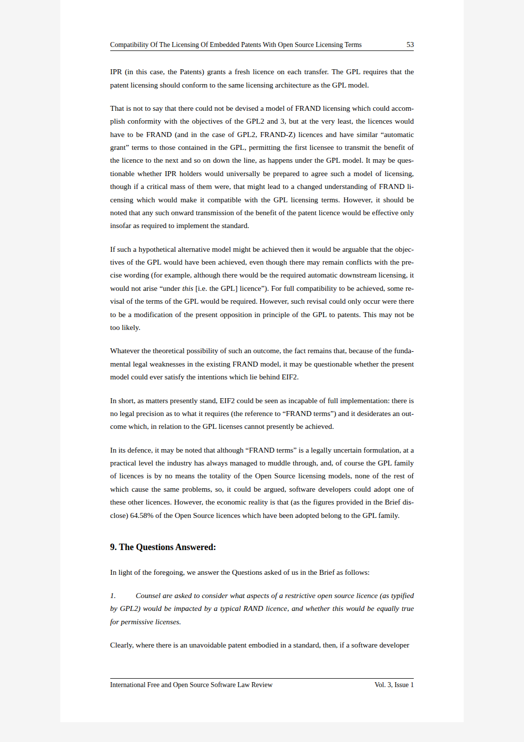Compatibility Of The Licensing Of Embedded Patents With Open Source Licensing Terms
53
IPR (in this case, the Patents) grants a fresh licence on each transfer. The GPL requires that the patent licensing should conform to the same licensing architecture as the GPL model.
That is not to say that there could not be devised a model of FRAND licensing which could accomplish conformity with the objectives of the GPL2 and 3, but at the very least, the licences would have to be FRAND (and in the case of GPL2, FRAND-Z) licences and have similar “automatic grant” terms to those contained in the GPL, permitting the first licensee to transmit the benefit of the licence to the next and so on down the line, as happens under the GPL model. It may be questionable whether IPR holders would universally be prepared to agree such a model of licensing, though if a critical mass of them were, that might lead to a changed understanding of FRAND licensing which would make it compatible with the GPL licensing terms. However, it should be noted that any such onward transmission of the benefit of the patent licence would be effective only insofar as required to implement the standard.
If such a hypothetical alternative model might be achieved then it would be arguable that the objectives of the GPL would have been achieved, even though there may remain conflicts with the precise wording (for example, although there would be the required automatic downstream licensing, it would not arise “under this [i.e. the GPL] licence”). For full compatibility to be achieved, some revisal of the terms of the GPL would be required. However, such revisal could only occur were there to be a modification of the present opposition in principle of the GPL to patents. This may not be too likely.
Whatever the theoretical possibility of such an outcome, the fact remains that, because of the fundamental legal weaknesses in the existing FRAND model, it may be questionable whether the present model could ever satisfy the intentions which lie behind EIF2.
In short, as matters presently stand, EIF2 could be seen as incapable of full implementation: there is no legal precision as to what it requires (the reference to “FRAND terms”) and it desiderates an outcome which, in relation to the GPL licenses cannot presently be achieved.
In its defence, it may be noted that although “FRAND terms” is a legally uncertain formulation, at a practical level the industry has always managed to muddle through, and, of course the GPL family of licences is by no means the totality of the Open Source licensing models, none of the rest of which cause the same problems, so, it could be argued, software developers could adopt one of these other licences. However, the economic reality is that (as the figures provided in the Brief disclose) 64.58% of the Open Source licences which have been adopted belong to the GPL family.
9. The Questions Answered:
In light of the foregoing, we answer the Questions asked of us in the Brief as follows:
1. Counsel are asked to consider what aspects of a restrictive open source licence (as typified by GPL2) would be impacted by a typical RAND licence, and whether this would be equally true for permissive licenses.
Clearly, where there is an unavoidable patent embodied in a standard, then, if a software developer
International Free and Open Source Software Law Review
Vol. 3, Issue 1